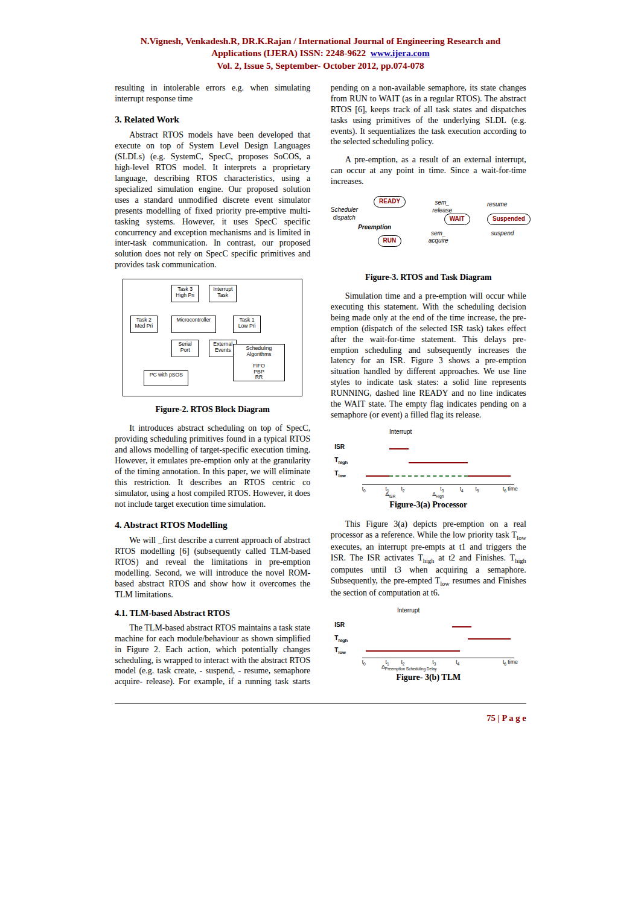N.Vignesh, Venkadesh.R, DR.K.Rajan / International Journal of Engineering Research and
Applications (IJERA) ISSN: 2248-9622 www.ijera.com
Vol. 2, Issue 5, September- October 2012, pp.074-078
resulting in intolerable errors e.g. when simulating interrupt response time
3. Related Work
Abstract RTOS models have been developed that execute on top of System Level Design Languages (SLDLs) (e.g. SystemC, SpecC, proposes SoCOS, a high-level RTOS model. It interprets a proprietary language, describing RTOS characteristics, using a specialized simulation engine. Our proposed solution uses a standard unmodified discrete event simulator presents modelling of fixed priority pre-emptive multi-tasking systems. However, it uses SpecC specific concurrency and exception mechanisms and is limited in inter-task communication. In contrast, our proposed solution does not rely on SpecC specific primitives and provides task communication.
Task 3
High Pri
Interrupt
Task
Task 2
Med Pri
Microcontroller
Task 1
Low Pri
External
Events
Serial
Port
Scheduling Algorithms
FIFO
PBP
RR
PC with pSOS
Figure-2. RTOS Block Diagram
It introduces abstract scheduling on top of SpecC, providing scheduling primitives found in a typical RTOS and allows modelling of target-specific execution timing. However, it emulates pre-emption only at the granularity of the timing annotation. In this paper, we will eliminate this restriction. It describes an RTOS centric co simulator, using a host compiled RTOS. However, it does not include target execution time simulation.
4. Abstract RTOS Modelling
We will _first describe a current approach of abstract RTOS modelling [6] (subsequently called TLM-based RTOS) and reveal the limitations in pre-emption modelling. Second, we will introduce the novel ROM-based abstract RTOS and show how it overcomes the TLM limitations.
4.1. TLM-based Abstract RTOS
The TLM-based abstract RTOS maintains a task state machine for each module/behaviour as shown simplified in Figure 2. Each action, which potentially changes scheduling, is wrapped to interact with the abstract RTOS model (e.g. task create, - suspend, - resume, semaphore acquire- release). For example, if a running task starts pending on a non-available semaphore, its state changes from RUN to WAIT (as in a regular RTOS). The abstract RTOS [6], keeps track of all task states and dispatches tasks using primitives of the underlying SLDL (e.g. events). It sequentializes the task execution according to the selected scheduling policy.
A pre-emption, as a result of an external interrupt, can occur at any point in time. Since a wait-for-time increases.
READY
WAIT
Suspended
RUN
Scheduler
dispatch
Preemption
sem_
release
resume
sem_
acquire
suspend
Figure-3. RTOS and Task Diagram
Simulation time and a pre-emption will occur while executing this statement. With the scheduling decision being made only at the end of the time increase, the pre-emption (dispatch of the selected ISR task) takes effect after the wait-for-time statement. This delays pre-emption scheduling and subsequently increases the latency for an ISR. Figure 3 shows a pre-emption situation handled by different approaches. We use line styles to indicate task states: a solid line represents RUNNING, dashed line READY and no line indicates the WAIT state. The empty flag indicates pending on a semaphore (or event) a filled flag its release.
ISR
Thigh
Tlow
Interrupt
t0
t1
t2
t3
t4
t5
t6 time
ΔISR
ΔHigh
Figure-3(a) Processor
This Figure 3(a) depicts pre-emption on a real processor as a reference. While the low priority task Tlow executes, an interrupt pre-empts at t1 and triggers the ISR. The ISR activates Thigh at t2 and Finishes. Thigh computes until t3 when acquiring a semaphore. Subsequently, the pre-empted Tlow resumes and Finishes the section of computation at t6.
ISR
Thigh
Tlow
Interrupt
t0
t1
t2
t3
t4
t6 time
ΔPreemption Scheduling Delay
Figure- 3(b) TLM
75 | P a g e